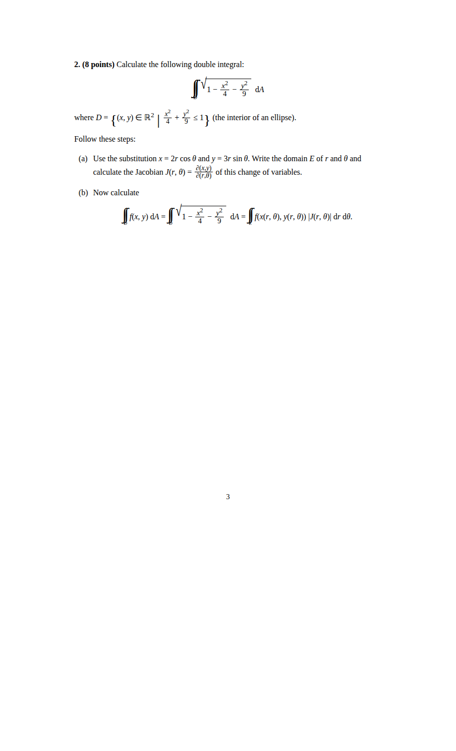2. (8 points) Calculate the following double integral:
∫∫D 1 − x24 − y29 dA
where D = {(x, y) ∈ ℝ2|x24 + y29 ≤ 1} (the interior of an ellipse).
Follow these steps:
Use the substitution x = 2r cos θ and y = 3r sin θ. Write the domain E of r and θ and calculate the Jacobian J(r, θ) = ∂(x,y)∂(r,θ) of this change of variables.
Now calculate
∫∫D f(x, y) dA = ∫∫D 1 − x24 − y29 dA = ∫∫E f(x(r, θ), y(r, θ)) |J(r, θ)| dr dθ.
3